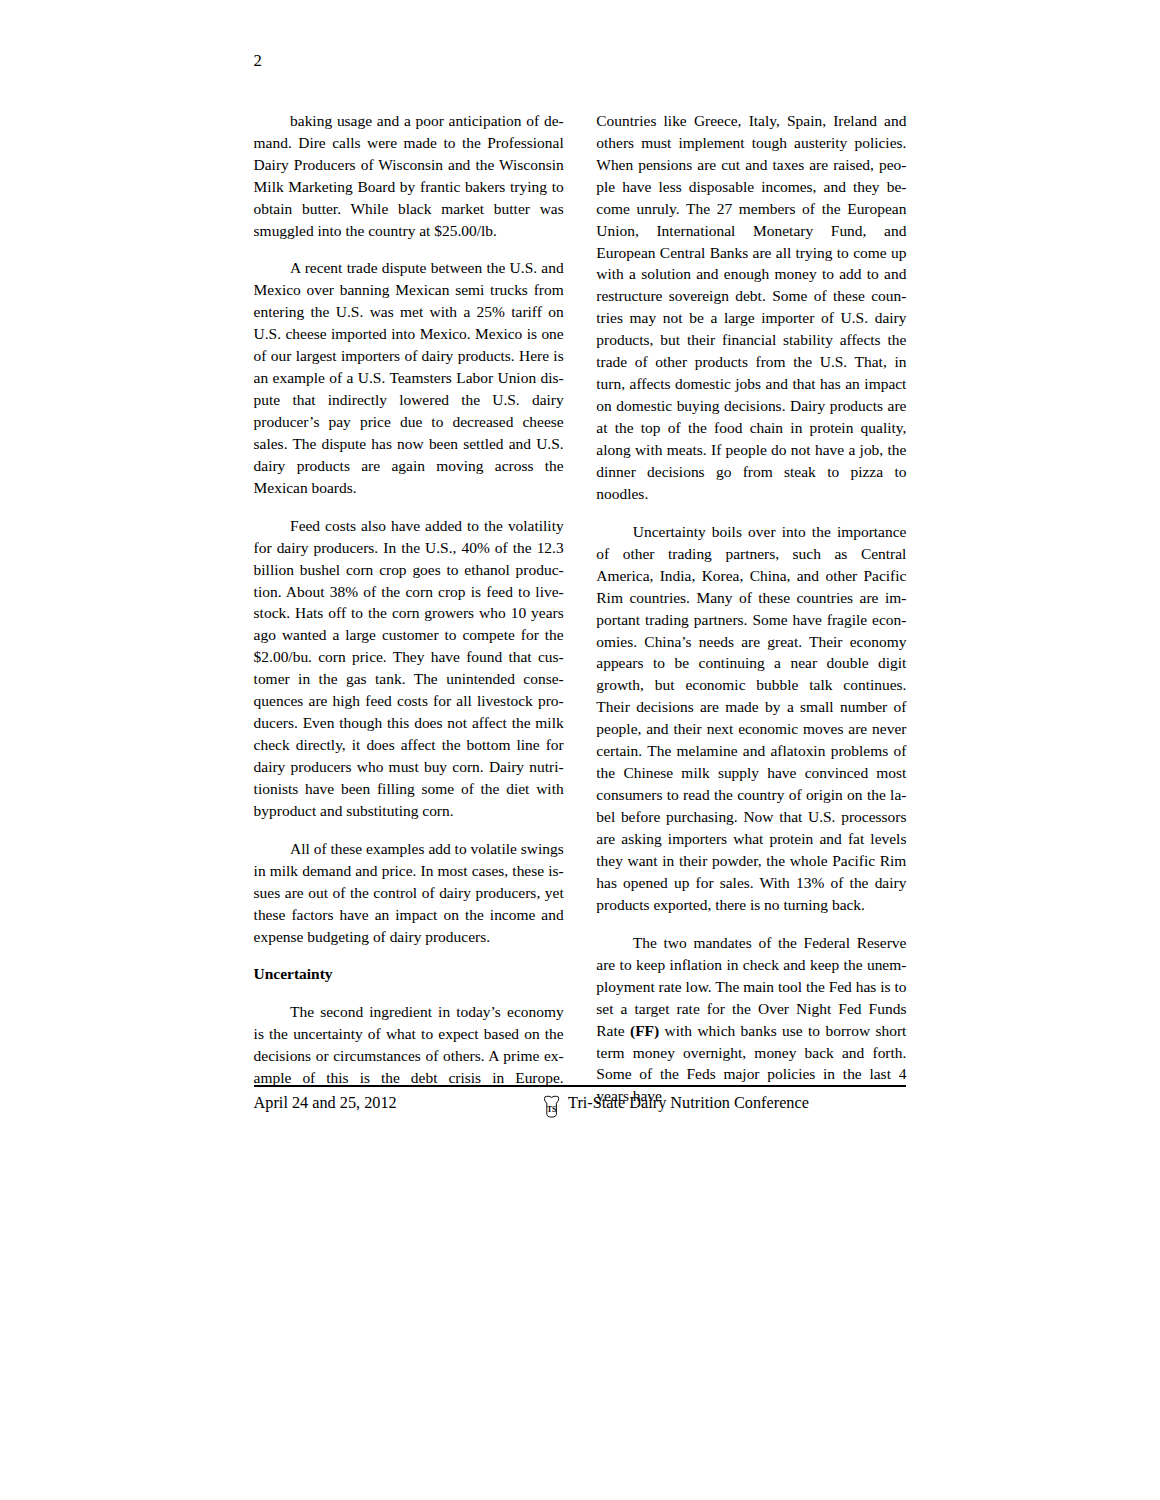2
baking usage and a poor anticipation of demand. Dire calls were made to the Professional Dairy Producers of Wisconsin and the Wisconsin Milk Marketing Board by frantic bakers trying to obtain butter. While black market butter was smuggled into the country at $25.00/lb.
A recent trade dispute between the U.S. and Mexico over banning Mexican semi trucks from entering the U.S. was met with a 25% tariff on U.S. cheese imported into Mexico. Mexico is one of our largest importers of dairy products. Here is an example of a U.S. Teamsters Labor Union dispute that indirectly lowered the U.S. dairy producer’s pay price due to decreased cheese sales. The dispute has now been settled and U.S. dairy products are again moving across the Mexican boards.
Feed costs also have added to the volatility for dairy producers. In the U.S., 40% of the 12.3 billion bushel corn crop goes to ethanol production. About 38% of the corn crop is feed to livestock. Hats off to the corn growers who 10 years ago wanted a large customer to compete for the $2.00/bu. corn price. They have found that customer in the gas tank. The unintended consequences are high feed costs for all livestock producers. Even though this does not affect the milk check directly, it does affect the bottom line for dairy producers who must buy corn. Dairy nutritionists have been filling some of the diet with byproduct and substituting corn.
All of these examples add to volatile swings in milk demand and price. In most cases, these issues are out of the control of dairy producers, yet these factors have an impact on the income and expense budgeting of dairy producers.
Uncertainty
The second ingredient in today’s economy is the uncertainty of what to expect based on the decisions or circumstances of others. A prime example of this is the debt crisis in Europe. Countries like Greece, Italy, Spain, Ireland and others must implement tough austerity policies. When pensions are cut and taxes are raised, people have less disposable incomes, and they become unruly. The 27 members of the European Union, International Monetary Fund, and European Central Banks are all trying to come up with a solution and enough money to add to and restructure sovereign debt. Some of these countries may not be a large importer of U.S. dairy products, but their financial stability affects the trade of other products from the U.S. That, in turn, affects domestic jobs and that has an impact on domestic buying decisions. Dairy products are at the top of the food chain in protein quality, along with meats. If people do not have a job, the dinner decisions go from steak to pizza to noodles.
Uncertainty boils over into the importance of other trading partners, such as Central America, India, Korea, China, and other Pacific Rim countries. Many of these countries are important trading partners. Some have fragile economies. China’s needs are great. Their economy appears to be continuing a near double digit growth, but economic bubble talk continues. Their decisions are made by a small number of people, and their next economic moves are never certain. The melamine and aflatoxin problems of the Chinese milk supply have convinced most consumers to read the country of origin on the label before purchasing. Now that U.S. processors are asking importers what protein and fat levels they want in their powder, the whole Pacific Rim has opened up for sales. With 13% of the dairy products exported, there is no turning back.
The two mandates of the Federal Reserve are to keep inflation in check and keep the unemployment rate low. The main tool the Fed has is to set a target rate for the Over Night Fed Funds Rate (FF) with which banks use to borrow short term money overnight, money back and forth. Some of the Feds major policies in the last 4 years have
April 24 and 25, 2012
TS Tri-State Dairy Nutrition Conference